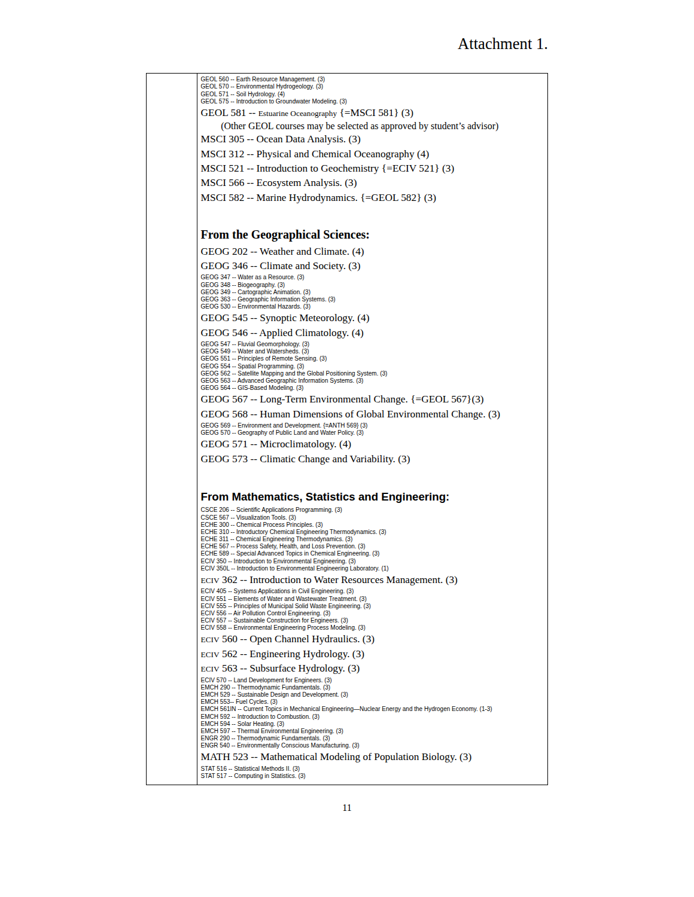Attachment 1.
| | GEOL 560 -- Earth Resource Management. (3) GEOL 570 -- Environmental Hydrogeology. (3) GEOL 571 -- Soil Hydrology. (4) GEOL 575 -- Introduction to Groundwater Modeling. (3) GEOL 581 -- Estuarine Oceanography {=MSCI 581} (3) (Other GEOL courses may be selected as approved by student’s advisor) MSCI 305 -- Ocean Data Analysis. (3) MSCI 312 -- Physical and Chemical Oceanography (4) MSCI 521 -- Introduction to Geochemistry {=ECIV 521} (3) MSCI 566 -- Ecosystem Analysis. (3) MSCI 582 -- Marine Hydrodynamics. {=GEOL 582} (3) From the Geographical Sciences: GEOG 202 -- Weather and Climate. (4) GEOG 346 -- Climate and Society. (3) GEOG 347 -- Water as a Resource. (3) GEOG 348 -- Biogeography. (3) GEOG 349 -- Cartographic Animation. (3) GEOG 363 -- Geographic Information Systems. (3) GEOG 530 -- Environmental Hazards. (3) GEOG 545 -- Synoptic Meteorology. (4) GEOG 546 -- Applied Climatology. (4) GEOG 547 -- Fluvial Geomorphology. (3) GEOG 549 -- Water and Watersheds. (3) GEOG 551 -- Principles of Remote Sensing. (3) GEOG 554 -- Spatial Programming. (3) GEOG 562 -- Satellite Mapping and the Global Positioning System. (3) GEOG 563 -- Advanced Geographic Information Systems. (3) GEOG 564 -- GIS-Based Modeling. (3) GEOG 567 -- Long-Term Environmental Change. {=GEOL 567}(3) GEOG 568 -- Human Dimensions of Global Environmental Change. (3) GEOG 569 -- Environment and Development. {=ANTH 569} (3) GEOG 570 -- Geography of Public Land and Water Policy. (3) GEOG 571 -- Microclimatology. (4) GEOG 573 -- Climatic Change and Variability. (3) From Mathematics, Statistics and Engineering: CSCE 206 -- Scientific Applications Programming. (3) CSCE 567 -- Visualization Tools. (3) ECHE 300 -- Chemical Process Principles. (3) ECHE 310 -- Introductory Chemical Engineering Thermodynamics. (3) ECHE 311 -- Chemical Engineering Thermodynamics. (3) ECHE 567 -- Process Safety, Health, and Loss Prevention. (3) ECHE 589 -- Special Advanced Topics in Chemical Engineering. (3) ECIV 350 -- Introduction to Environmental Engineering. (3) ECIV 350L -- Introduction to Environmental Engineering Laboratory. (1) ECIV 362 -- Introduction to Water Resources Management. (3) ECIV 405 -- Systems Applications in Civil Engineering. (3) ECIV 551 -- Elements of Water and Wastewater Treatment. (3) ECIV 555 -- Principles of Municipal Solid Waste Engineering. (3) ECIV 556 -- Air Pollution Control Engineering. (3) ECIV 557 -- Sustainable Construction for Engineers. (3) ECIV 558 -- Environmental Engineering Process Modeling. (3) ECIV 560 -- Open Channel Hydraulics. (3) ECIV 562 -- Engineering Hydrology. (3) ECIV 563 -- Subsurface Hydrology. (3) ECIV 570 -- Land Development for Engineers. (3) EMCH 290 -- Thermodynamic Fundamentals. (3) EMCH 529 -- Sustainable Design and Development. (3) EMCH 553-- Fuel Cycles. (3) EMCH 561IN -- Current Topics in Mechanical Engineering—Nuclear Energy and the Hydrogen Economy. (1-3) EMCH 592 -- Introduction to Combustion. (3) EMCH 594 -- Solar Heating. (3) EMCH 597 -- Thermal Environmental Engineering. (3) ENGR 290 -- Thermodynamic Fundamentals. (3) ENGR 540 -- Environmentally Conscious Manufacturing. (3) MATH 523 -- Mathematical Modeling of Population Biology. (3) STAT 516 -- Statistical Methods II. (3) STAT 517 -- Computing in Statistics. (3) |
11